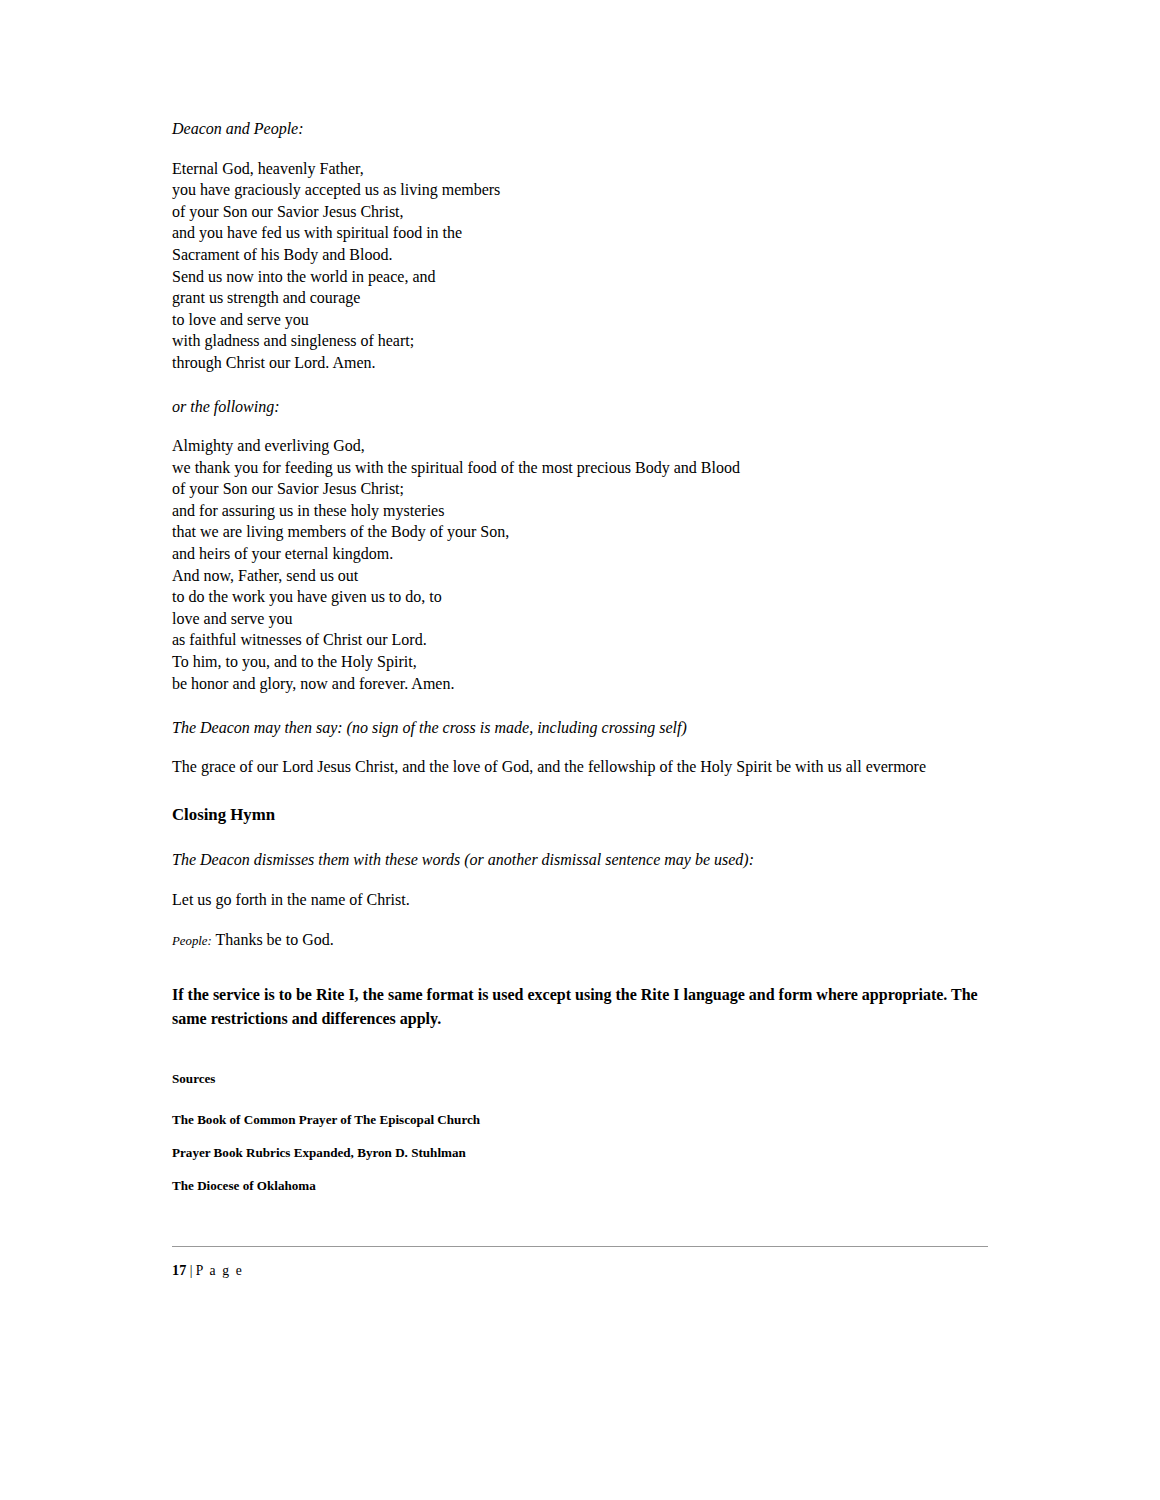Deacon and People:
Eternal God, heavenly Father,
you have graciously accepted us as living members
of your Son our Savior Jesus Christ,
and you have fed us with spiritual food in the
Sacrament of his Body and Blood.
Send us now into the world in peace, and
grant us strength and courage
to love and serve you
with gladness and singleness of heart;
through Christ our Lord. Amen.
or the following:
Almighty and everliving God,
we thank you for feeding us with the spiritual food of the most precious Body and Blood
of your Son our Savior Jesus Christ;
and for assuring us in these holy mysteries
that we are living members of the Body of your Son,
and heirs of your eternal kingdom.
And now, Father, send us out
to do the work you have given us to do, to
love and serve you
as faithful witnesses of Christ our Lord.
To him, to you, and to the Holy Spirit,
be honor and glory, now and forever. Amen.
The Deacon may then say: (no sign of the cross is made, including crossing self)
The grace of our Lord Jesus Christ, and the love of God, and the fellowship of the Holy Spirit be with us all evermore
Closing Hymn
The Deacon dismisses them with these words (or another dismissal sentence may be used):
Let us go forth in the name of Christ.
People: Thanks be to God.
If the service is to be Rite I, the same format is used except using the Rite I language and form where appropriate. The same restrictions and differences apply.
Sources
The Book of Common Prayer of The Episcopal Church
Prayer Book Rubrics Expanded, Byron D. Stuhlman
The Diocese of Oklahoma
17 | P a g e